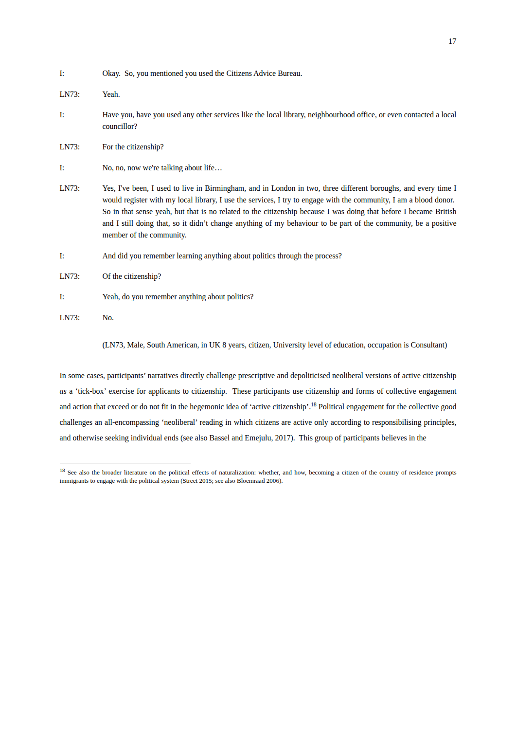17
I:
Okay. So, you mentioned you used the Citizens Advice Bureau.
LN73:
Yeah.
I:
Have you, have you used any other services like the local library, neighbourhood office, or even contacted a local councillor?
LN73:
For the citizenship?
I:
No, no, now we're talking about life…
LN73:
Yes, I've been, I used to live in Birmingham, and in London in two, three different boroughs, and every time I would register with my local library, I use the services, I try to engage with the community, I am a blood donor. So in that sense yeah, but that is no related to the citizenship because I was doing that before I became British and I still doing that, so it didn’t change anything of my behaviour to be part of the community, be a positive member of the community.
I:
And did you remember learning anything about politics through the process?
LN73:
Of the citizenship?
I:
Yeah, do you remember anything about politics?
LN73:
No.
(LN73, Male, South American, in UK 8 years, citizen, University level of education, occupation is Consultant)
In some cases, participants’ narratives directly challenge prescriptive and depoliticised neoliberal versions of active citizenship as a ‘tick-box’ exercise for applicants to citizenship. These participants use citizenship and forms of collective engagement and action that exceed or do not fit in the hegemonic idea of ‘active citizenship’.18 Political engagement for the collective good challenges an all-encompassing ‘neoliberal’ reading in which citizens are active only according to responsibilising principles, and otherwise seeking individual ends (see also Bassel and Emejulu, 2017). This group of participants believes in the
18 See also the broader literature on the political effects of naturalization: whether, and how, becoming a citizen of the country of residence prompts immigrants to engage with the political system (Street 2015; see also Bloemraad 2006).